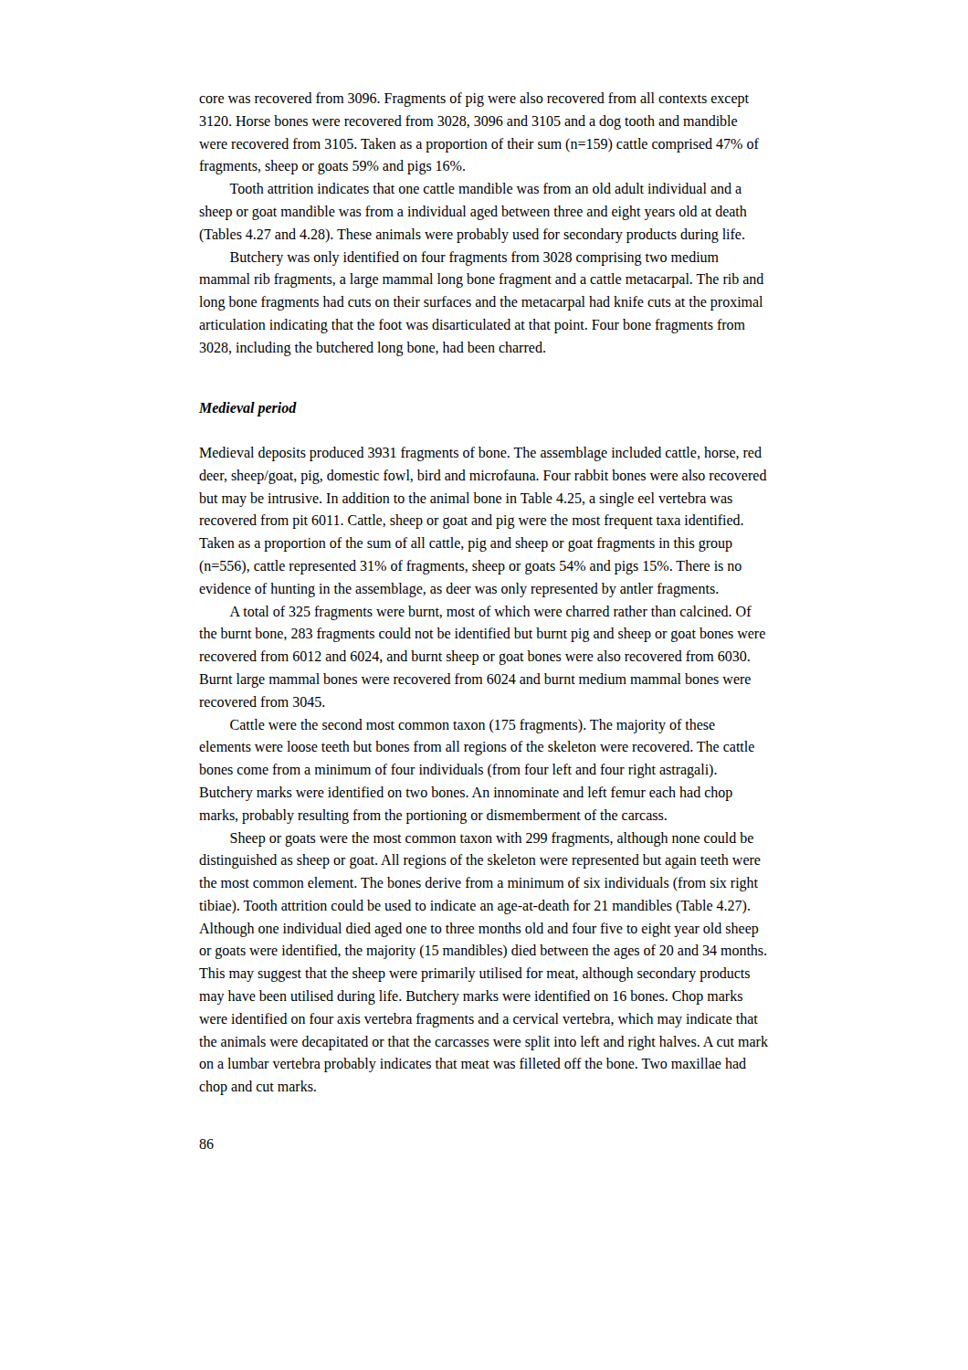core was recovered from 3096. Fragments of pig were also recovered from all contexts except 3120. Horse bones were recovered from 3028, 3096 and 3105 and a dog tooth and mandible were recovered from 3105. Taken as a proportion of their sum (n=159) cattle comprised 47% of fragments, sheep or goats 59% and pigs 16%.
Tooth attrition indicates that one cattle mandible was from an old adult individual and a sheep or goat mandible was from a individual aged between three and eight years old at death (Tables 4.27 and 4.28). These animals were probably used for secondary products during life.
Butchery was only identified on four fragments from 3028 comprising two medium mammal rib fragments, a large mammal long bone fragment and a cattle metacarpal. The rib and long bone fragments had cuts on their surfaces and the metacarpal had knife cuts at the proximal articulation indicating that the foot was disarticulated at that point. Four bone fragments from 3028, including the butchered long bone, had been charred.
Medieval period
Medieval deposits produced 3931 fragments of bone. The assemblage included cattle, horse, red deer, sheep/goat, pig, domestic fowl, bird and microfauna. Four rabbit bones were also recovered but may be intrusive. In addition to the animal bone in Table 4.25, a single eel vertebra was recovered from pit 6011. Cattle, sheep or goat and pig were the most frequent taxa identified. Taken as a proportion of the sum of all cattle, pig and sheep or goat fragments in this group (n=556), cattle represented 31% of fragments, sheep or goats 54% and pigs 15%. There is no evidence of hunting in the assemblage, as deer was only represented by antler fragments.
A total of 325 fragments were burnt, most of which were charred rather than calcined. Of the burnt bone, 283 fragments could not be identified but burnt pig and sheep or goat bones were recovered from 6012 and 6024, and burnt sheep or goat bones were also recovered from 6030. Burnt large mammal bones were recovered from 6024 and burnt medium mammal bones were recovered from 3045.
Cattle were the second most common taxon (175 fragments). The majority of these elements were loose teeth but bones from all regions of the skeleton were recovered. The cattle bones come from a minimum of four individuals (from four left and four right astragali). Butchery marks were identified on two bones. An innominate and left femur each had chop marks, probably resulting from the portioning or dismemberment of the carcass.
Sheep or goats were the most common taxon with 299 fragments, although none could be distinguished as sheep or goat. All regions of the skeleton were represented but again teeth were the most common element. The bones derive from a minimum of six individuals (from six right tibiae). Tooth attrition could be used to indicate an age-at-death for 21 mandibles (Table 4.27). Although one individual died aged one to three months old and four five to eight year old sheep or goats were identified, the majority (15 mandibles) died between the ages of 20 and 34 months. This may suggest that the sheep were primarily utilised for meat, although secondary products may have been utilised during life. Butchery marks were identified on 16 bones. Chop marks were identified on four axis vertebra fragments and a cervical vertebra, which may indicate that the animals were decapitated or that the carcasses were split into left and right halves. A cut mark on a lumbar vertebra probably indicates that meat was filleted off the bone. Two maxillae had chop and cut marks.
86